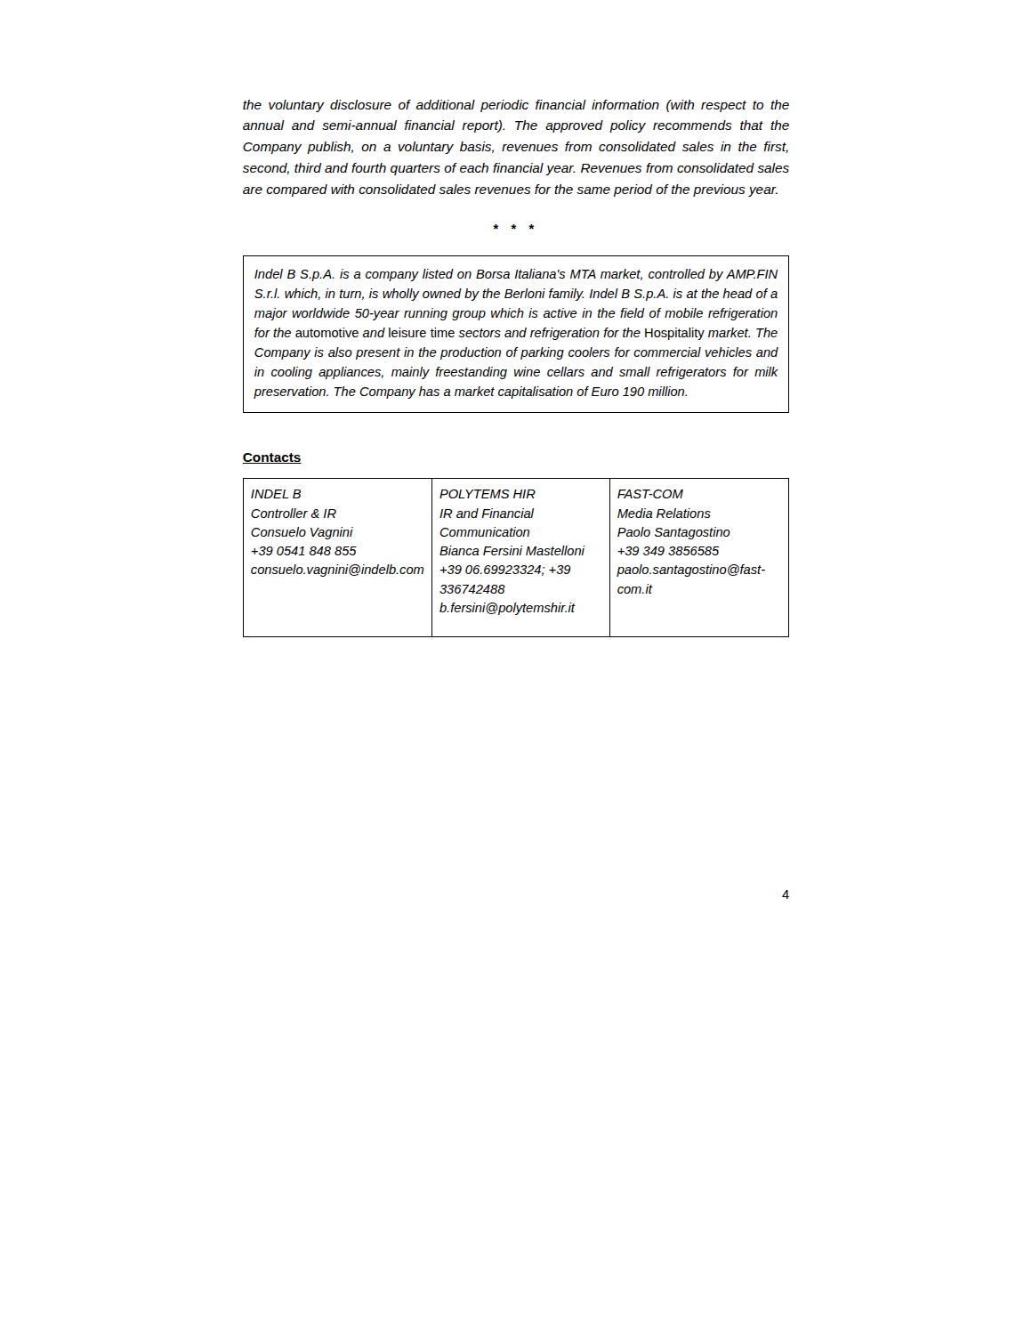the voluntary disclosure of additional periodic financial information (with respect to the annual and semi-annual financial report). The approved policy recommends that the Company publish, on a voluntary basis, revenues from consolidated sales in the first, second, third and fourth quarters of each financial year. Revenues from consolidated sales are compared with consolidated sales revenues for the same period of the previous year.
* * *
Indel B S.p.A. is a company listed on Borsa Italiana's MTA market, controlled by AMP.FIN S.r.l. which, in turn, is wholly owned by the Berloni family. Indel B S.p.A. is at the head of a major worldwide 50-year running group which is active in the field of mobile refrigeration for the automotive and leisure time sectors and refrigeration for the Hospitality market. The Company is also present in the production of parking coolers for commercial vehicles and in cooling appliances, mainly freestanding wine cellars and small refrigerators for milk preservation. The Company has a market capitalisation of Euro 190 million.
Contacts
| INDEL B Controller & IR Consuelo Vagnini +39 0541 848 855 consuelo.vagnini@indelb.com | POLYTEMS HIR IR and Financial Communication Bianca Fersini Mastelloni +39 06.69923324; +39 336742488 b.fersini@polytemshir.it | FAST-COM Media Relations Paolo Santagostino +39 349 3856585 paolo.santagostino@fast-com.it |
4